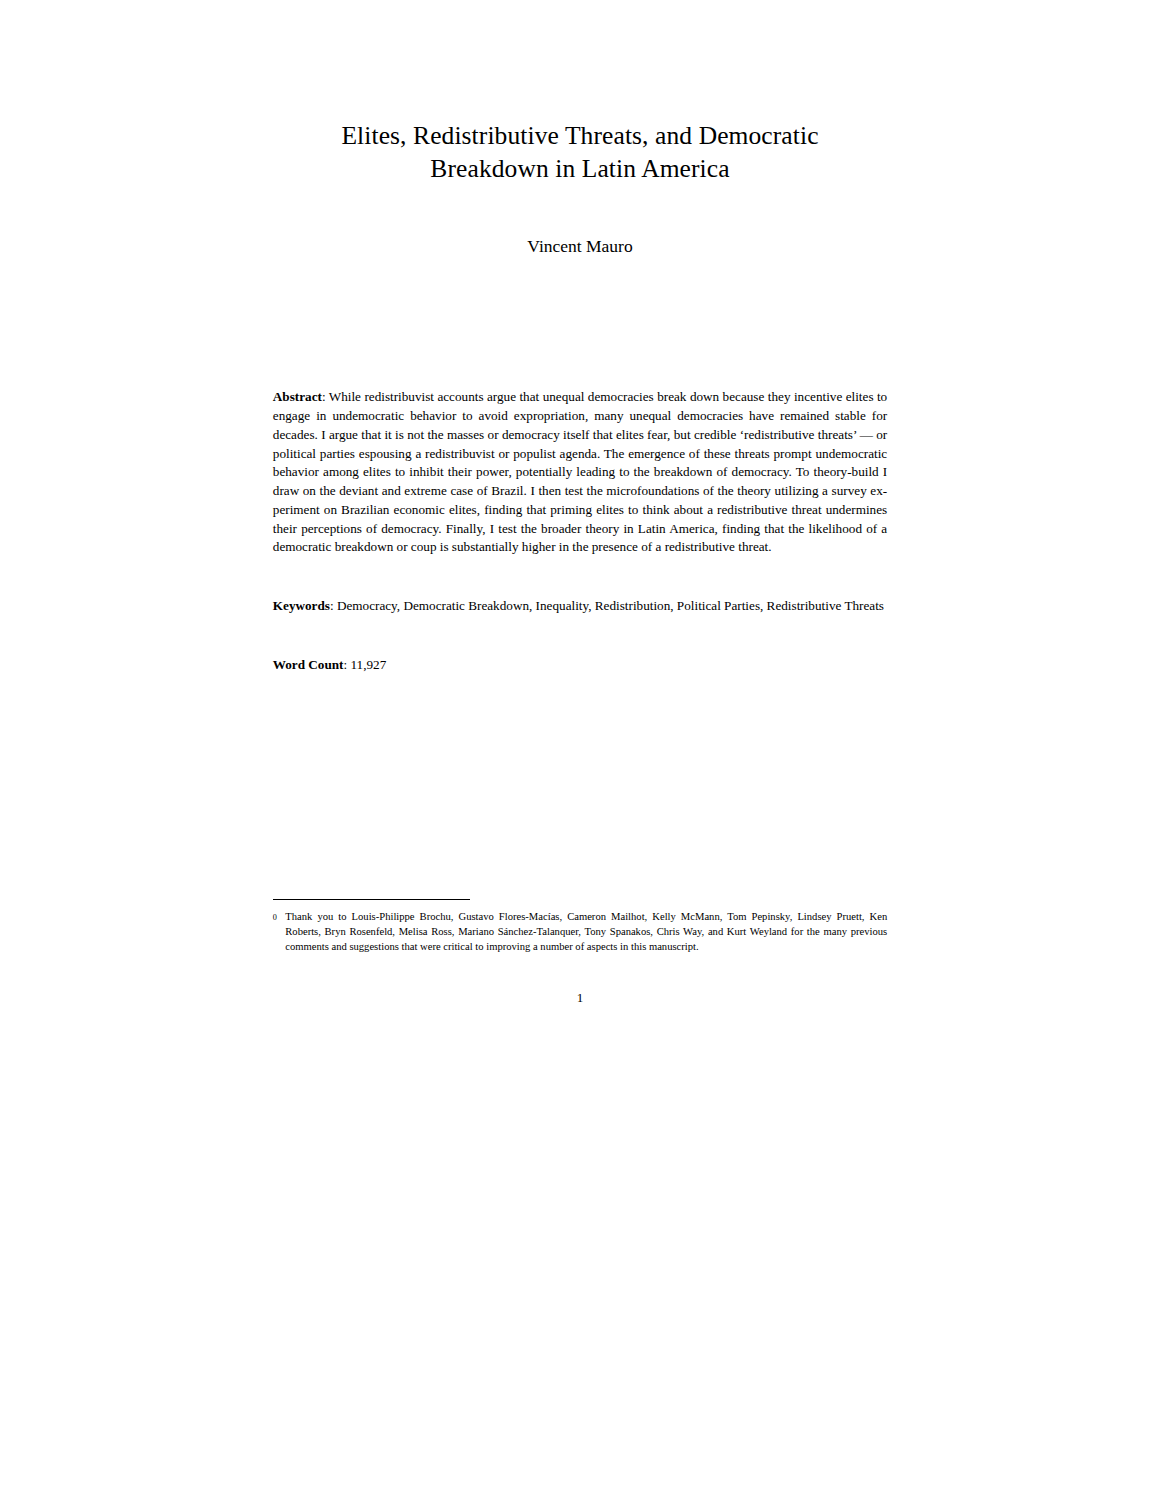Elites, Redistributive Threats, and Democratic
Breakdown in Latin America
Vincent Mauro
Abstract: While redistribuvist accounts argue that unequal democracies break down because they incentive elites to engage in undemocratic behavior to avoid expropriation, many unequal democracies have remained stable for decades. I argue that it is not the masses or democracy itself that elites fear, but credible ‘redistributive threats’ — or political parties espousing a redistribuvist or populist agenda. The emergence of these threats prompt undemocratic behavior among elites to inhibit their power, potentially leading to the breakdown of democracy. To theory-build I draw on the deviant and extreme case of Brazil. I then test the microfoundations of the theory utilizing a survey experiment on Brazilian economic elites, finding that priming elites to think about a redistributive threat undermines their perceptions of democracy. Finally, I test the broader theory in Latin America, finding that the likelihood of a democratic breakdown or coup is substantially higher in the presence of a redistributive threat.
Keywords: Democracy, Democratic Breakdown, Inequality, Redistribution, Political Parties, Redistributive Threats
Word Count: 11,927
0Thank you to Louis-Philippe Brochu, Gustavo Flores-Macías, Cameron Mailhot, Kelly McMann, Tom Pepinsky, Lindsey Pruett, Ken Roberts, Bryn Rosenfeld, Melisa Ross, Mariano Sánchez-Talanquer, Tony Spanakos, Chris Way, and Kurt Weyland for the many previous comments and suggestions that were critical to improving a number of aspects in this manuscript.
1